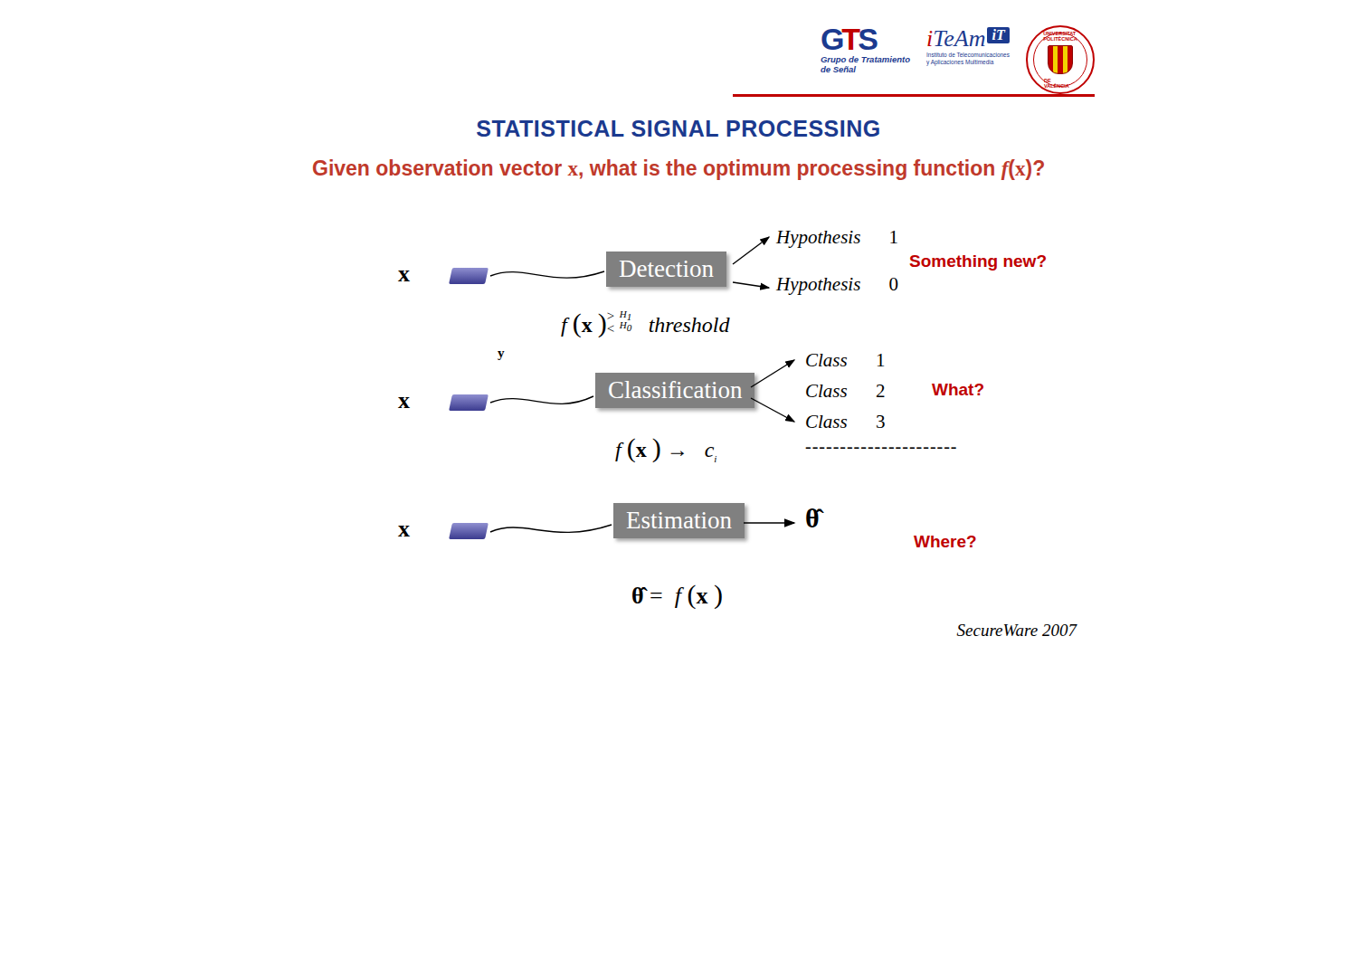GTS
Grupo de Tratamiento
de Señal
i TeAmiT
Instituto de Telecomunicaciones
y Aplicaciones Multimedia
UNIVERSITAT POLITÈCNICA DE VALÈNCIA
STATISTICAL SIGNAL PROCESSING
Given observation vector x, what is the optimum processing function f(x)?
x
Detection
Hypothesis 1
Hypothesis 0
Something new?
f (x )>H1<H0 threshold
y
x
Classification
Class 1
Class 2
Class 3
What?
----------------------
f (x ) → ci
x
Estimation
θ̂
Where?
θ̂ = f (x )
SecureWare 2007